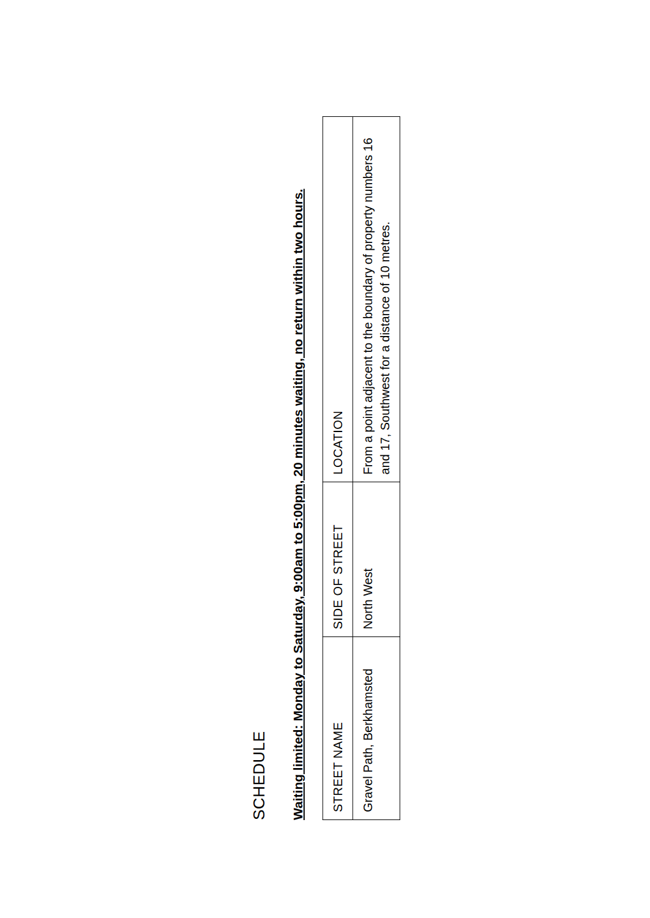SCHEDULE
Waiting limited: Monday to Saturday, 9:00am to 5:00pm, 20 minutes waiting, no return within two hours.
| STREET NAME | SIDE OF STREET | LOCATION |
| --- | --- | --- |
| Gravel Path, Berkhamsted | North West | From a point adjacent to the boundary of property numbers 16 and 17, Southwest for a distance of 10 metres. |